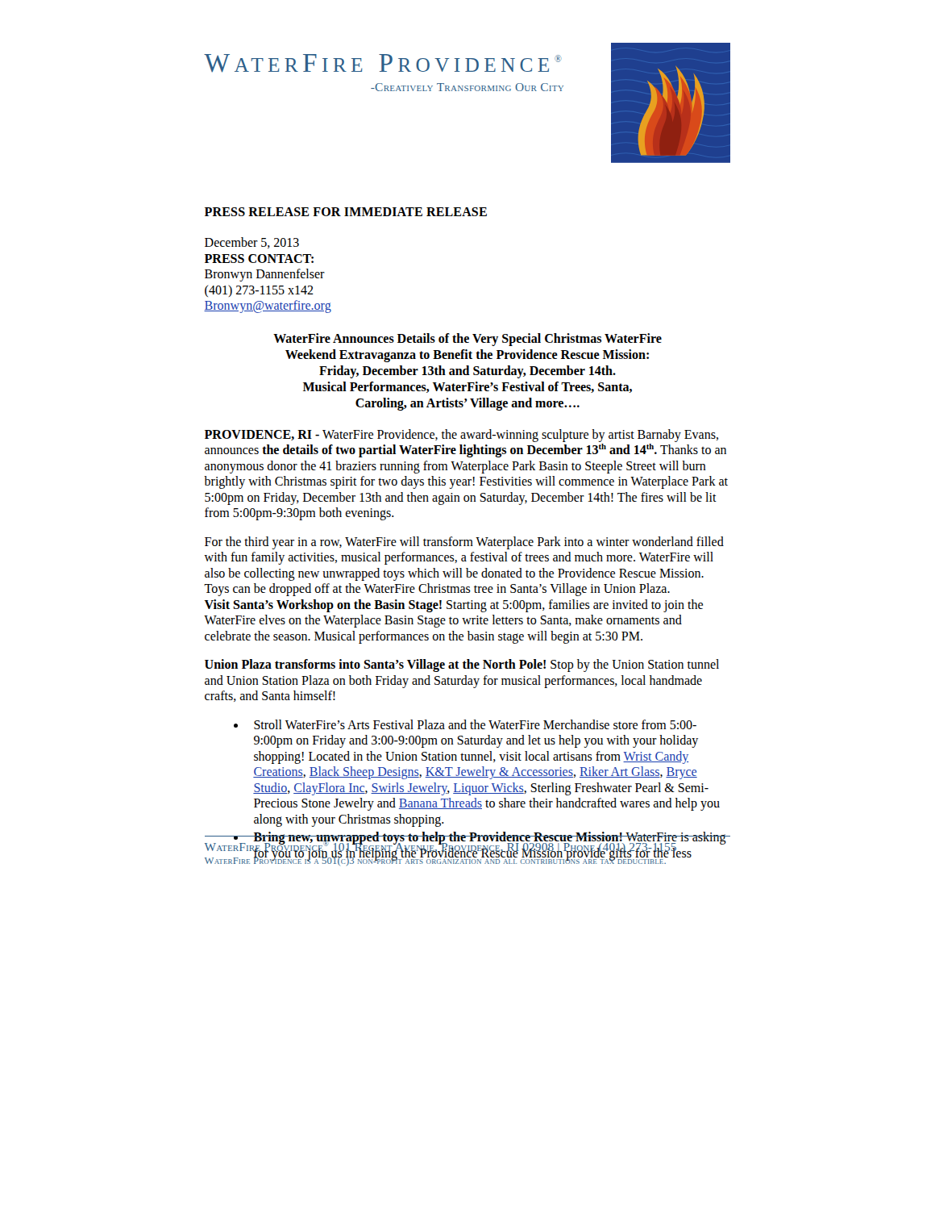WATERFIRE PROVIDENCE®
-Creatively Transforming Our City
PRESS RELEASE FOR IMMEDIATE RELEASE
December 5, 2013
PRESS CONTACT:
Bronwyn Dannenfelser
(401) 273-1155 x142
Bronwyn@waterfire.org
WaterFire Announces Details of the Very Special Christmas WaterFire
Weekend Extravaganza to Benefit the Providence Rescue Mission:
Friday, December 13th and Saturday, December 14th.
Musical Performances, WaterFire’s Festival of Trees, Santa,
Caroling, an Artists’ Village and more….
PROVIDENCE, RI - WaterFire Providence, the award-winning sculpture by artist Barnaby Evans, announces the details of two partial WaterFire lightings on December 13th and 14th. Thanks to an anonymous donor the 41 braziers running from Waterplace Park Basin to Steeple Street will burn brightly with Christmas spirit for two days this year! Festivities will commence in Waterplace Park at 5:00pm on Friday, December 13th and then again on Saturday, December 14th! The fires will be lit from 5:00pm-9:30pm both evenings.
For the third year in a row, WaterFire will transform Waterplace Park into a winter wonderland filled with fun family activities, musical performances, a festival of trees and much more. WaterFire will also be collecting new unwrapped toys which will be donated to the Providence Rescue Mission. Toys can be dropped off at the WaterFire Christmas tree in Santa’s Village in Union Plaza.
Visit Santa’s Workshop on the Basin Stage! Starting at 5:00pm, families are invited to join the WaterFire elves on the Waterplace Basin Stage to write letters to Santa, make ornaments and celebrate the season. Musical performances on the basin stage will begin at 5:30 PM.
Union Plaza transforms into Santa’s Village at the North Pole! Stop by the Union Station tunnel and Union Station Plaza on both Friday and Saturday for musical performances, local handmade crafts, and Santa himself!
Stroll WaterFire’s Arts Festival Plaza and the WaterFire Merchandise store from 5:00-9:00pm on Friday and 3:00-9:00pm on Saturday and let us help you with your holiday shopping! Located in the Union Station tunnel, visit local artisans from Wrist Candy Creations, Black Sheep Designs, K&T Jewelry & Accessories, Riker Art Glass, Bryce Studio, ClayFlora Inc, Swirls Jewelry, Liquor Wicks, Sterling Freshwater Pearl & Semi-Precious Stone Jewelry and Banana Threads to share their handcrafted wares and help you along with your Christmas shopping.
Bring new, unwrapped toys to help the Providence Rescue Mission! WaterFire is asking for you to join us in helping the Providence Rescue Mission provide gifts for the less
WaterFire Providence® 101 Regent Avenue, Providence, RI 02908 | Phone (401) 273-1155
WaterFire Providence is a 501(c)3 non-profit arts organization and all contributions are tax deductible.